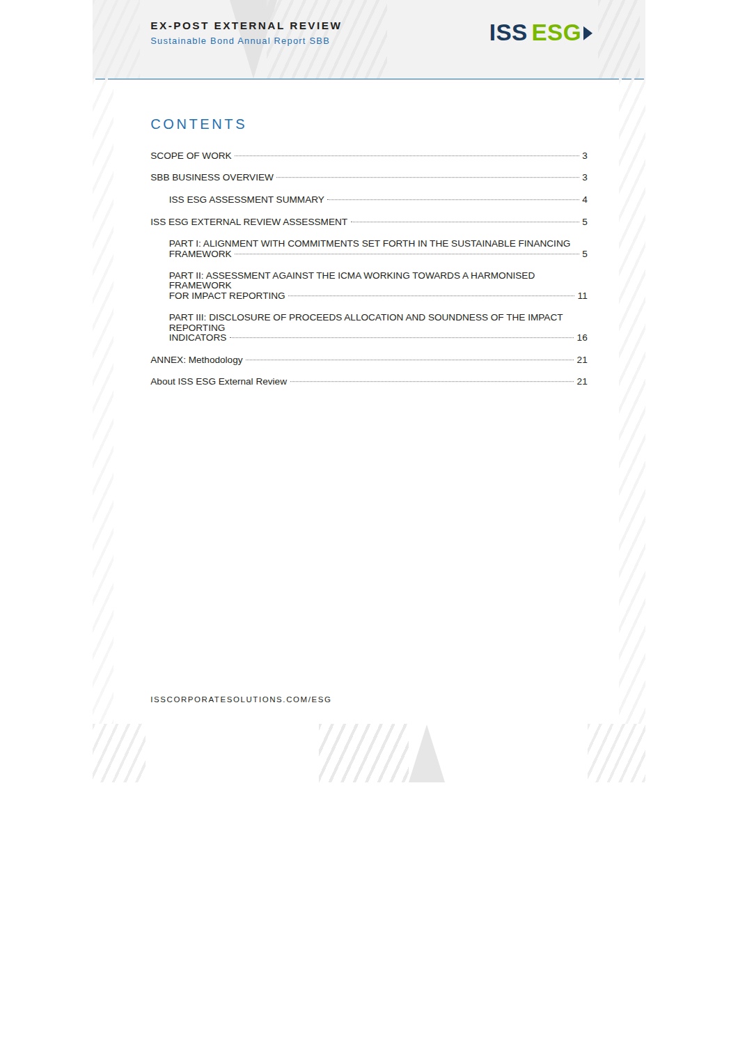Ex-Post External Review
Sustainable Bond Annual Report SBB
ISS ESG
Contents
SCOPE OF WORK 3
SBB BUSINESS OVERVIEW 3
ISS ESG ASSESSMENT SUMMARY 4
ISS ESG EXTERNAL REVIEW ASSESSMENT 5
PART I: ALIGNMENT WITH COMMITMENTS SET FORTH IN THE SUSTAINABLE FINANCING FRAMEWORK 5
PART II: ASSESSMENT AGAINST THE ICMA WORKING TOWARDS A HARMONISED FRAMEWORK FOR IMPACT REPORTING 11
PART III: DISCLOSURE OF PROCEEDS ALLOCATION AND SOUNDNESS OF THE IMPACT REPORTING INDICATORS 16
ANNEX: Methodology 21
About ISS ESG External Review 21
ISSCORPORATESOLUTIONS.COM/ESG 2 of 21